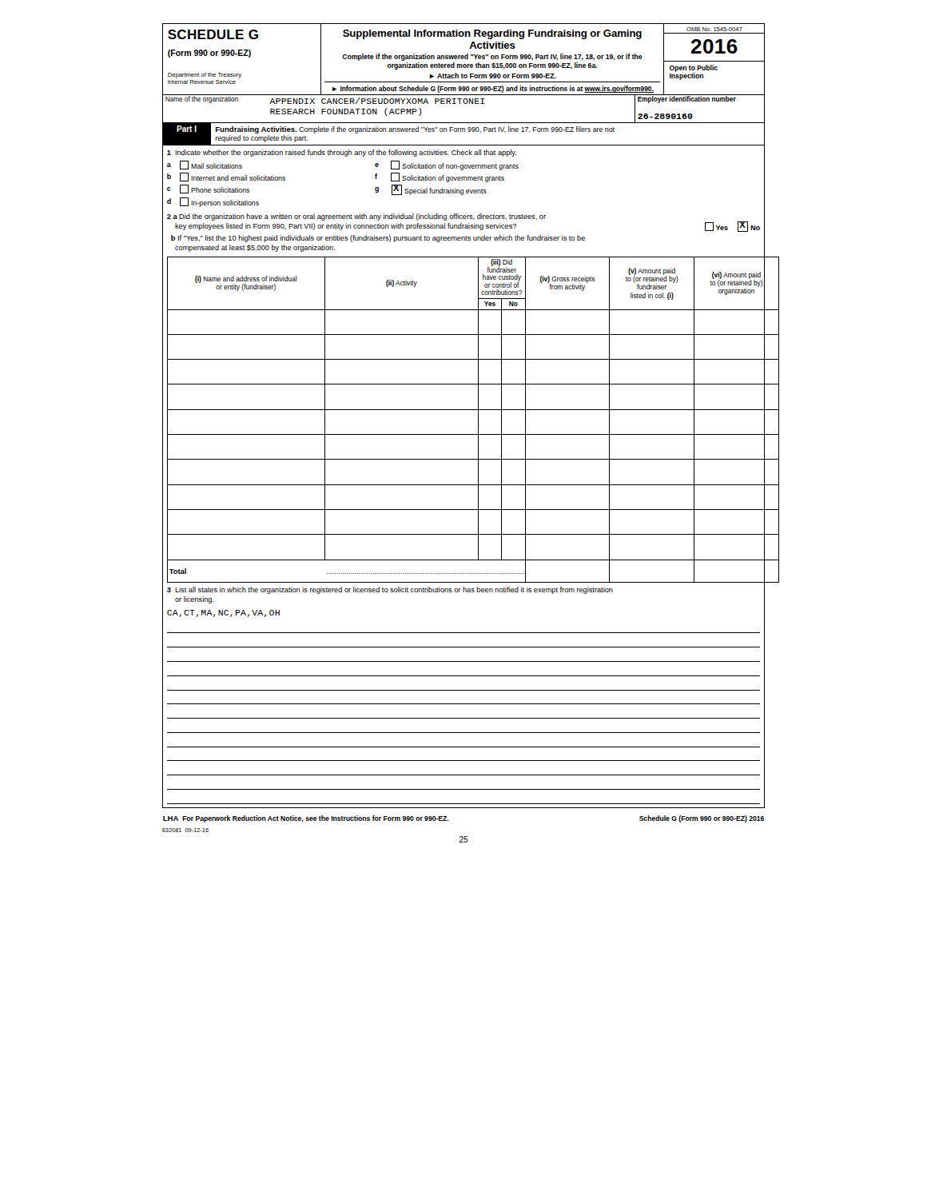| SCHEDULE G (Form 990 or 990-EZ) Department of the Treasury Internal Revenue Service | Supplemental Information Regarding Fundraising or Gaming Activities Complete if the organization answered "Yes" on Form 990, Part IV, line 17, 18, or 19, or if the organization entered more than $15,000 on Form 990-EZ, line 6a. ► Attach to Form 990 or Form 990-EZ. ► Information about Schedule G (Form 990 or 990-EZ) and its instructions is at www.irs.gov/form990. | OMB No. 1545-0047 2016 Open to Public Inspection |
| Name of the organization | APPENDIX CANCER/PSEUDOMYXOMA PERITONEI RESEARCH FOUNDATION (ACPMP) | Employer identification number 26-2890160 |
| Part I | Fundraising Activities. Complete if the organization answered "Yes" on Form 990, Part IV, line 17. Form 990-EZ filers are not required to complete this part. |
1 Indicate whether the organization raised funds through any of the following activities. Check all that apply.
| a | Mail solicitations | e | Solicitation of non-government grants |
| b | Internet and email solicitations | f | Solicitation of government grants |
| c | Phone solicitations | g | Special fundraising events |
| d | In-person solicitations | | |
2 a Did the organization have a written or oral agreement with any individual (including officers, directors, trustees, or
Yes No key employees listed in Form 990, Part VII) or entity in connection with professional fundraising services?
b If "Yes," list the 10 highest paid individuals or entities (fundraisers) pursuant to agreements under which the fundraiser is to be
compensated at least $5,000 by the organization.
| (i) Name and address of individual or entity (fundraiser) | (ii) Activity | / (iii) Did fundraiser have custody or control of contributions? / | (iv) Gross receipts from activity | (v) Amount paid to (or retained by) fundraiser listed in col. (i) | (vi) Amount paid to (or retained by) organization |
| --- | --- | --- | --- | --- | --- |
| Yes | No |
| Total | ................................................................................................................................ ► | | | |
3 List all states in which the organization is registered or licensed to solicit contributions or has been notified it is exempt from registration
or licensing.
CA,CT,MA,NC,PA,VA,OH
| LHA For Paperwork Reduction Act Notice, see the Instructions for Form 990 or 990-EZ. | Schedule G (Form 990 or 990-EZ) 2016 |
632081 09-12-16
25